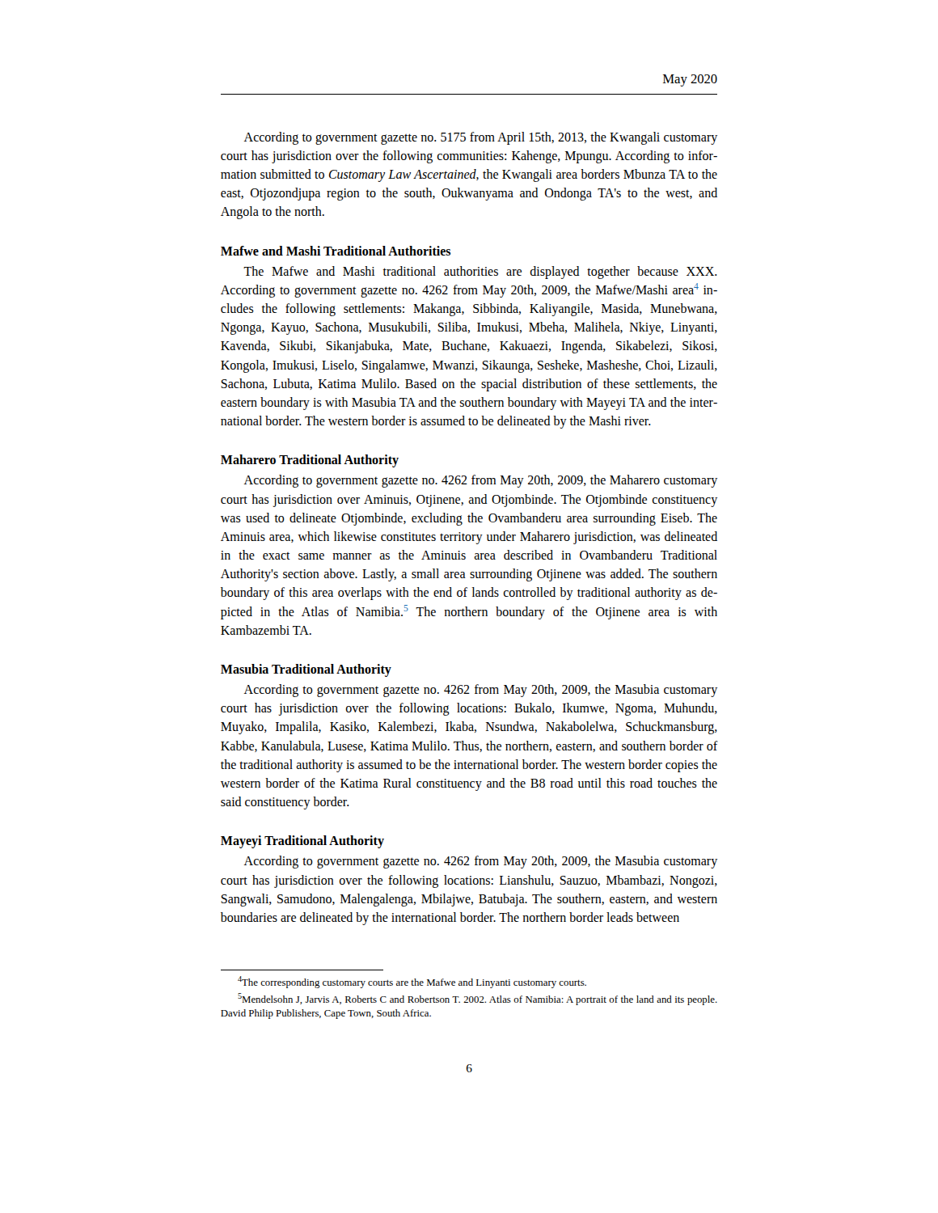May 2020
According to government gazette no. 5175 from April 15th, 2013, the Kwangali customary court has jurisdiction over the following communities: Kahenge, Mpungu. According to information submitted to Customary Law Ascertained, the Kwangali area borders Mbunza TA to the east, Otjozondjupa region to the south, Oukwanyama and Ondonga TA's to the west, and Angola to the north.
Mafwe and Mashi Traditional Authorities
The Mafwe and Mashi traditional authorities are displayed together because XXX. According to government gazette no. 4262 from May 20th, 2009, the Mafwe/Mashi area4 includes the following settlements: Makanga, Sibbinda, Kaliyangile, Masida, Munebwana, Ngonga, Kayuo, Sachona, Musukubili, Siliba, Imukusi, Mbeha, Malihela, Nkiye, Linyanti, Kavenda, Sikubi, Sikanjabuka, Mate, Buchane, Kakuaezi, Ingenda, Sikabelezi, Sikosi, Kongola, Imukusi, Liselo, Singalamwe, Mwanzi, Sikaunga, Sesheke, Masheshe, Choi, Lizauli, Sachona, Lubuta, Katima Mulilo. Based on the spacial distribution of these settlements, the eastern boundary is with Masubia TA and the southern boundary with Mayeyi TA and the international border. The western border is assumed to be delineated by the Mashi river.
Maharero Traditional Authority
According to government gazette no. 4262 from May 20th, 2009, the Maharero customary court has jurisdiction over Aminuis, Otjinene, and Otjombinde. The Otjombinde constituency was used to delineate Otjombinde, excluding the Ovambanderu area surrounding Eiseb. The Aminuis area, which likewise constitutes territory under Maharero jurisdiction, was delineated in the exact same manner as the Aminuis area described in Ovambanderu Traditional Authority's section above. Lastly, a small area surrounding Otjinene was added. The southern boundary of this area overlaps with the end of lands controlled by traditional authority as depicted in the Atlas of Namibia.5 The northern boundary of the Otjinene area is with Kambazembi TA.
Masubia Traditional Authority
According to government gazette no. 4262 from May 20th, 2009, the Masubia customary court has jurisdiction over the following locations: Bukalo, Ikumwe, Ngoma, Muhundu, Muyako, Impalila, Kasiko, Kalembezi, Ikaba, Nsundwa, Nakabolelwa, Schuckmansburg, Kabbe, Kanulabula, Lusese, Katima Mulilo. Thus, the northern, eastern, and southern border of the traditional authority is assumed to be the international border. The western border copies the western border of the Katima Rural constituency and the B8 road until this road touches the said constituency border.
Mayeyi Traditional Authority
According to government gazette no. 4262 from May 20th, 2009, the Masubia customary court has jurisdiction over the following locations: Lianshulu, Sauzuo, Mbambazi, Nongozi, Sangwali, Samudono, Malengalenga, Mbilajwe, Batubaja. The southern, eastern, and western boundaries are delineated by the international border. The northern border leads between
4The corresponding customary courts are the Mafwe and Linyanti customary courts.
5Mendelsohn J, Jarvis A, Roberts C and Robertson T. 2002. Atlas of Namibia: A portrait of the land and its people. David Philip Publishers, Cape Town, South Africa.
6